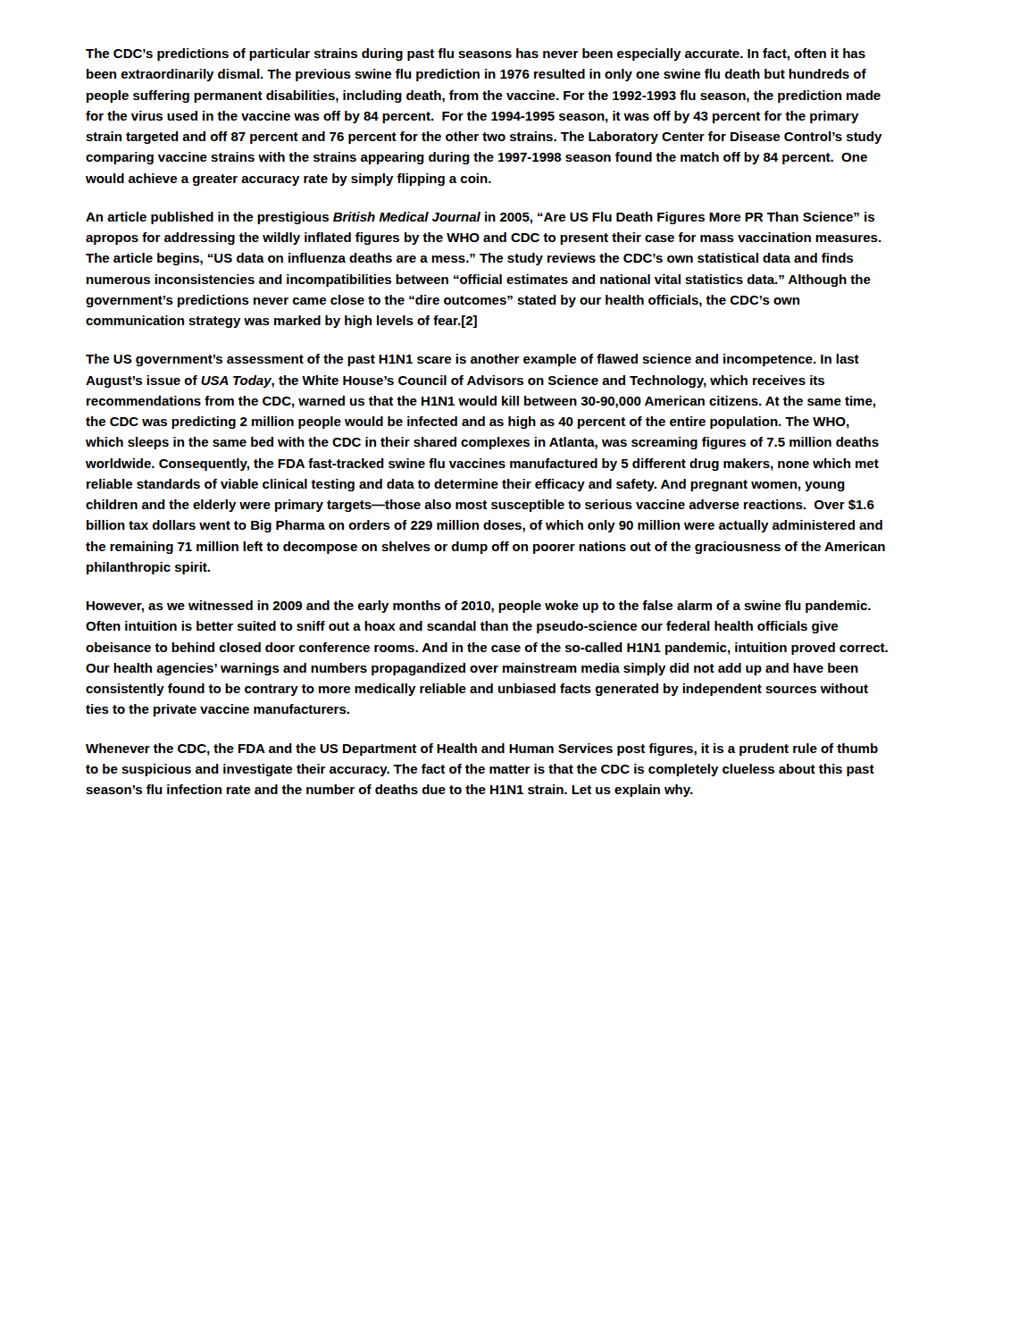The CDC’s predictions of particular strains during past flu seasons has never been especially accurate. In fact, often it has been extraordinarily dismal. The previous swine flu prediction in 1976 resulted in only one swine flu death but hundreds of people suffering permanent disabilities, including death, from the vaccine. For the 1992-1993 flu season, the prediction made for the virus used in the vaccine was off by 84 percent. For the 1994-1995 season, it was off by 43 percent for the primary strain targeted and off 87 percent and 76 percent for the other two strains. The Laboratory Center for Disease Control’s study comparing vaccine strains with the strains appearing during the 1997-1998 season found the match off by 84 percent. One would achieve a greater accuracy rate by simply flipping a coin.
An article published in the prestigious British Medical Journal in 2005, “Are US Flu Death Figures More PR Than Science” is apropos for addressing the wildly inflated figures by the WHO and CDC to present their case for mass vaccination measures. The article begins, “US data on influenza deaths are a mess.” The study reviews the CDC’s own statistical data and finds numerous inconsistencies and incompatibilities between “official estimates and national vital statistics data.” Although the government’s predictions never came close to the “dire outcomes” stated by our health officials, the CDC’s own communication strategy was marked by high levels of fear.[2]
The US government’s assessment of the past H1N1 scare is another example of flawed science and incompetence. In last August’s issue of USA Today, the White House’s Council of Advisors on Science and Technology, which receives its recommendations from the CDC, warned us that the H1N1 would kill between 30-90,000 American citizens. At the same time, the CDC was predicting 2 million people would be infected and as high as 40 percent of the entire population. The WHO, which sleeps in the same bed with the CDC in their shared complexes in Atlanta, was screaming figures of 7.5 million deaths worldwide. Consequently, the FDA fast-tracked swine flu vaccines manufactured by 5 different drug makers, none which met reliable standards of viable clinical testing and data to determine their efficacy and safety. And pregnant women, young children and the elderly were primary targets—those also most susceptible to serious vaccine adverse reactions. Over $1.6 billion tax dollars went to Big Pharma on orders of 229 million doses, of which only 90 million were actually administered and the remaining 71 million left to decompose on shelves or dump off on poorer nations out of the graciousness of the American philanthropic spirit.
However, as we witnessed in 2009 and the early months of 2010, people woke up to the false alarm of a swine flu pandemic. Often intuition is better suited to sniff out a hoax and scandal than the pseudo-science our federal health officials give obeisance to behind closed door conference rooms. And in the case of the so-called H1N1 pandemic, intuition proved correct. Our health agencies’ warnings and numbers propagandized over mainstream media simply did not add up and have been consistently found to be contrary to more medically reliable and unbiased facts generated by independent sources without ties to the private vaccine manufacturers.
Whenever the CDC, the FDA and the US Department of Health and Human Services post figures, it is a prudent rule of thumb to be suspicious and investigate their accuracy. The fact of the matter is that the CDC is completely clueless about this past season’s flu infection rate and the number of deaths due to the H1N1 strain. Let us explain why.